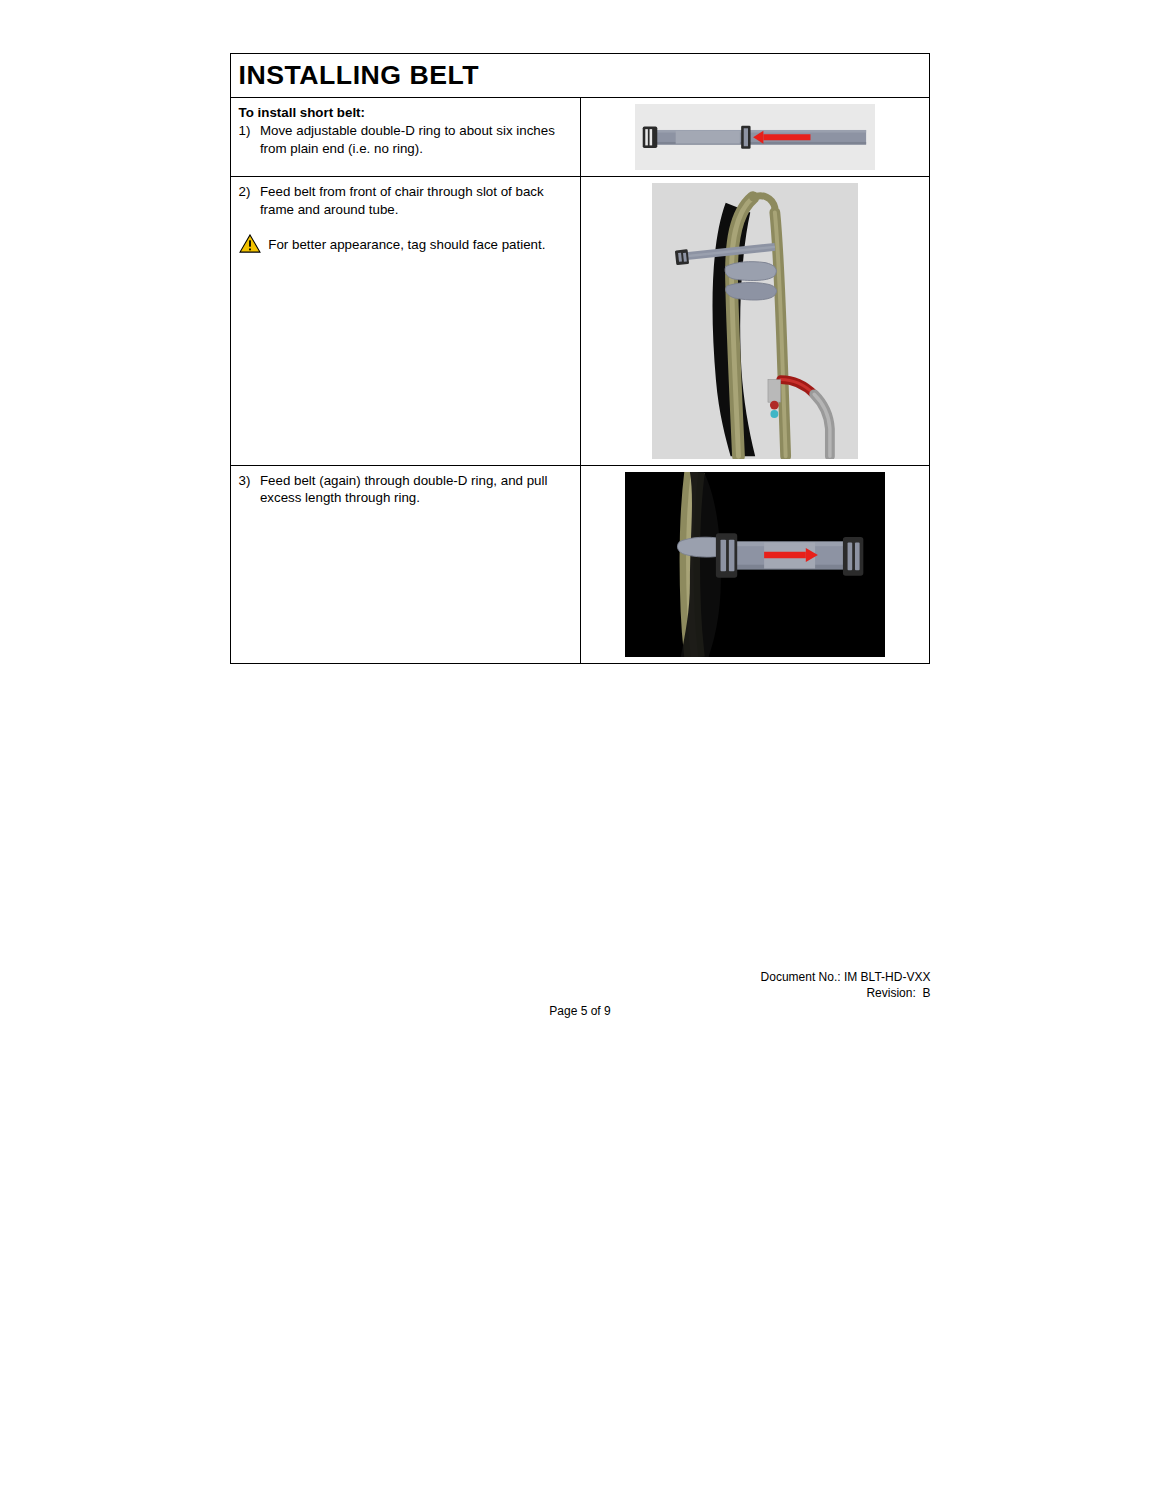| INSTALLING BELT |
| To install short belt: 1) Move adjustable double-D ring to about six inches from plain end (i.e. no ring). | |
| 2) Feed belt from front of chair through slot of back frame and around tube. For better appearance, tag should face patient. | |
| 3) Feed belt (again) through double-D ring, and pull excess length through ring. | |
Document No.: IM BLT-HD-VXX
Revision: B
Page 5 of 9